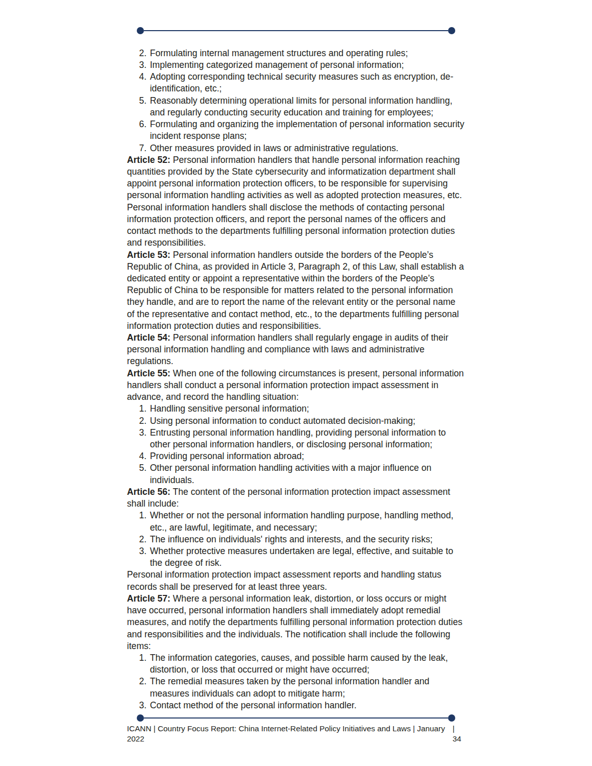Formulating internal management structures and operating rules;
Implementing categorized management of personal information;
Adopting corresponding technical security measures such as encryption, de-identification, etc.;
Reasonably determining operational limits for personal information handling, and regularly conducting security education and training for employees;
Formulating and organizing the implementation of personal information security incident response plans;
Other measures provided in laws or administrative regulations.
Article 52: Personal information handlers that handle personal information reaching quantities provided by the State cybersecurity and informatization department shall appoint personal information protection officers, to be responsible for supervising personal information handling activities as well as adopted protection measures, etc.
Personal information handlers shall disclose the methods of contacting personal information protection officers, and report the personal names of the officers and contact methods to the departments fulfilling personal information protection duties and responsibilities.
Article 53: Personal information handlers outside the borders of the People’s Republic of China, as provided in Article 3, Paragraph 2, of this Law, shall establish a dedicated entity or appoint a representative within the borders of the People’s Republic of China to be responsible for matters related to the personal information they handle, and are to report the name of the relevant entity or the personal name of the representative and contact method, etc., to the departments fulfilling personal information protection duties and responsibilities.
Article 54: Personal information handlers shall regularly engage in audits of their personal information handling and compliance with laws and administrative regulations.
Article 55: When one of the following circumstances is present, personal information handlers shall conduct a personal information protection impact assessment in advance, and record the handling situation:
Handling sensitive personal information;
Using personal information to conduct automated decision-making;
Entrusting personal information handling, providing personal information to other personal information handlers, or disclosing personal information;
Providing personal information abroad;
Other personal information handling activities with a major influence on individuals.
Article 56: The content of the personal information protection impact assessment shall include:
Whether or not the personal information handling purpose, handling method, etc., are lawful, legitimate, and necessary;
The influence on individuals' rights and interests, and the security risks;
Whether protective measures undertaken are legal, effective, and suitable to the degree of risk.
Personal information protection impact assessment reports and handling status records shall be preserved for at least three years.
Article 57: Where a personal information leak, distortion, or loss occurs or might have occurred, personal information handlers shall immediately adopt remedial measures, and notify the departments fulfilling personal information protection duties and responsibilities and the individuals. The notification shall include the following items:
The information categories, causes, and possible harm caused by the leak, distortion, or loss that occurred or might have occurred;
The remedial measures taken by the personal information handler and measures individuals can adopt to mitigate harm;
Contact method of the personal information handler.
ICANN | Country Focus Report: China Internet-Related Policy Initiatives and Laws | January 2022
| 34